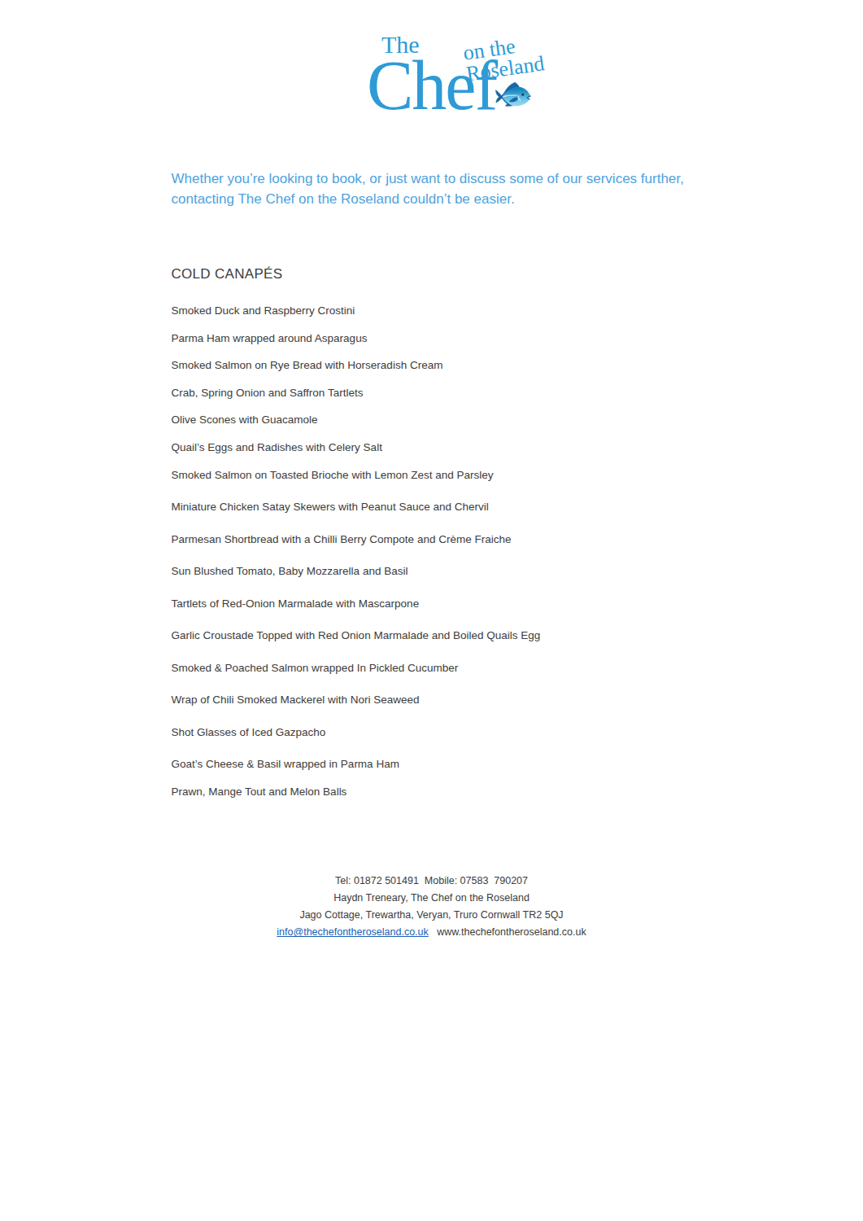The on the Roseland
Chef
🐟
Whether you’re looking to book, or just want to discuss some of our services further, contacting The Chef on the Roseland couldn’t be easier.
COLD CANAPÉS
Smoked Duck and Raspberry Crostini
Parma Ham wrapped around Asparagus
Smoked Salmon on Rye Bread with Horseradish Cream
Crab, Spring Onion and Saffron Tartlets
Olive Scones with Guacamole
Quail’s Eggs and Radishes with Celery Salt
Smoked Salmon on Toasted Brioche with Lemon Zest and Parsley
Miniature Chicken Satay Skewers with Peanut Sauce and Chervil
Parmesan Shortbread with a Chilli Berry Compote and Crème Fraiche
Sun Blushed Tomato, Baby Mozzarella and Basil
Tartlets of Red-Onion Marmalade with Mascarpone
Garlic Croustade Topped with Red Onion Marmalade and Boiled Quails Egg
Smoked & Poached Salmon wrapped In Pickled Cucumber
Wrap of Chili Smoked Mackerel with Nori Seaweed
Shot Glasses of Iced Gazpacho
Goat’s Cheese & Basil wrapped in Parma Ham
Prawn, Mange Tout and Melon Balls
Tel: 01872 501491 Mobile: 07583 790207
Haydn Treneary, The Chef on the Roseland
Jago Cottage, Trewartha, Veryan, Truro Cornwall TR2 5QJ
info@thechefontheroseland.co.uk www.thechefontheroseland.co.uk